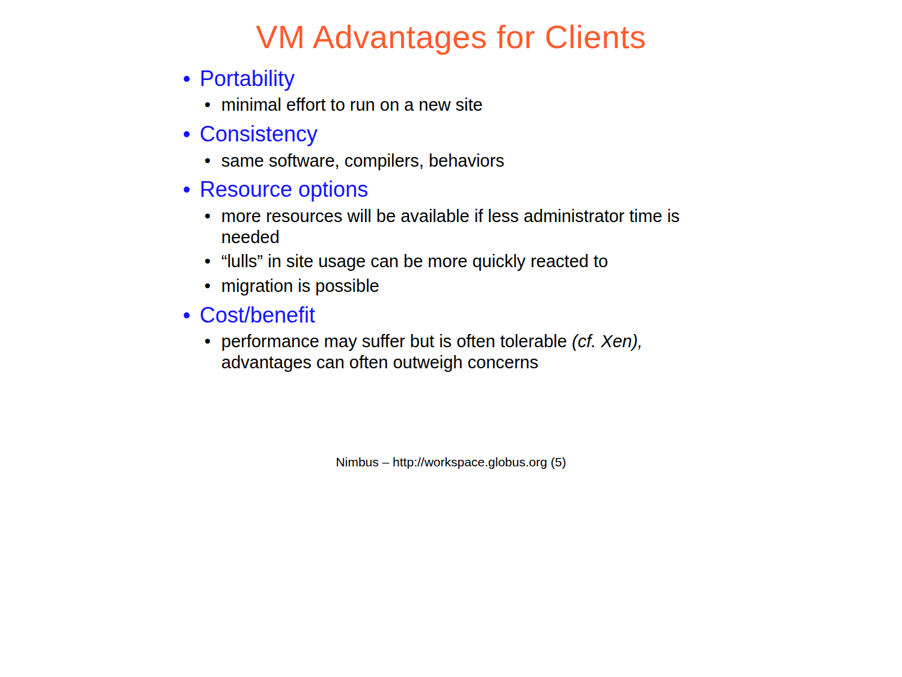VM Advantages for Clients
Portability
minimal effort to run on a new site
Consistency
same software, compilers, behaviors
Resource options
more resources will be available if less administrator time is needed
“lulls” in site usage can be more quickly reacted to
migration is possible
Cost/benefit
performance may suffer but is often tolerable (cf. Xen), advantages can often outweigh concerns
Nimbus – http://workspace.globus.org (5)